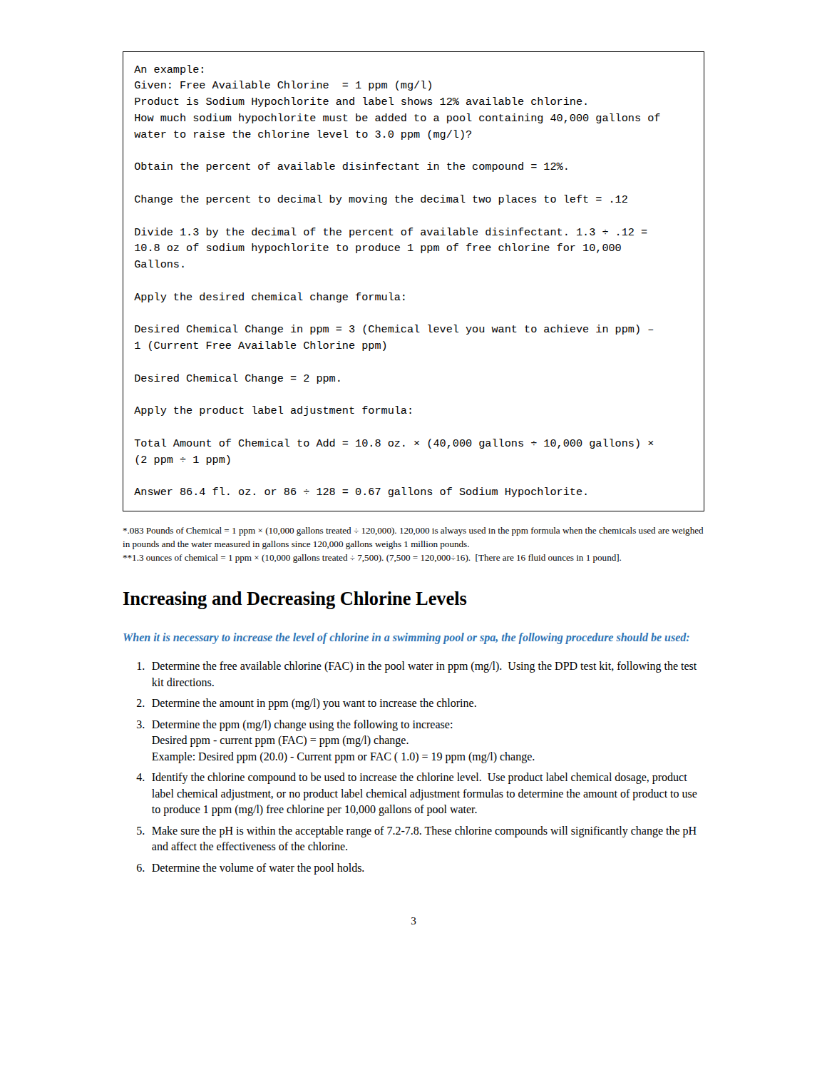An example:
Given: Free Available Chlorine  = 1 ppm (mg/l)
Product is Sodium Hypochlorite and label shows 12% available chlorine.
How much sodium hypochlorite must be added to a pool containing 40,000 gallons of
water to raise the chlorine level to 3.0 ppm (mg/l)?

Obtain the percent of available disinfectant in the compound = 12%.

Change the percent to decimal by moving the decimal two places to left = .12

Divide 1.3 by the decimal of the percent of available disinfectant. 1.3 ÷ .12 =
10.8 oz of sodium hypochlorite to produce 1 ppm of free chlorine for 10,000
Gallons.

Apply the desired chemical change formula:

Desired Chemical Change in ppm = 3 (Chemical level you want to achieve in ppm) –
1 (Current Free Available Chlorine ppm)

Desired Chemical Change = 2 ppm.

Apply the product label adjustment formula:

Total Amount of Chemical to Add = 10.8 oz. × (40,000 gallons ÷ 10,000 gallons) ×
(2 ppm ÷ 1 ppm)

Answer 86.4 fl. oz. or 86 ÷ 128 = 0.67 gallons of Sodium Hypochlorite.
*.083 Pounds of Chemical = 1 ppm × (10,000 gallons treated ÷ 120,000). 120,000 is always used in the ppm formula when the chemicals used are weighed in pounds and the water measured in gallons since 120,000 gallons weighs 1 million pounds.
**1.3 ounces of chemical = 1 ppm × (10,000 gallons treated ÷ 7,500). (7,500 = 120,000÷16). [There are 16 fluid ounces in 1 pound].
Increasing and Decreasing Chlorine Levels
When it is necessary to increase the level of chlorine in a swimming pool or spa, the following procedure should be used:
Determine the free available chlorine (FAC) in the pool water in ppm (mg/l). Using the DPD test kit, following the test kit directions.
Determine the amount in ppm (mg/l) you want to increase the chlorine.
Determine the ppm (mg/l) change using the following to increase:
Desired ppm - current ppm (FAC) = ppm (mg/l) change.
Example: Desired ppm (20.0) - Current ppm or FAC ( 1.0) = 19 ppm (mg/l) change.
Identify the chlorine compound to be used to increase the chlorine level. Use product label chemical dosage, product label chemical adjustment, or no product label chemical adjustment formulas to determine the amount of product to use to produce 1 ppm (mg/l) free chlorine per 10,000 gallons of pool water.
Make sure the pH is within the acceptable range of 7.2-7.8. These chlorine compounds will significantly change the pH and affect the effectiveness of the chlorine.
Determine the volume of water the pool holds.
3